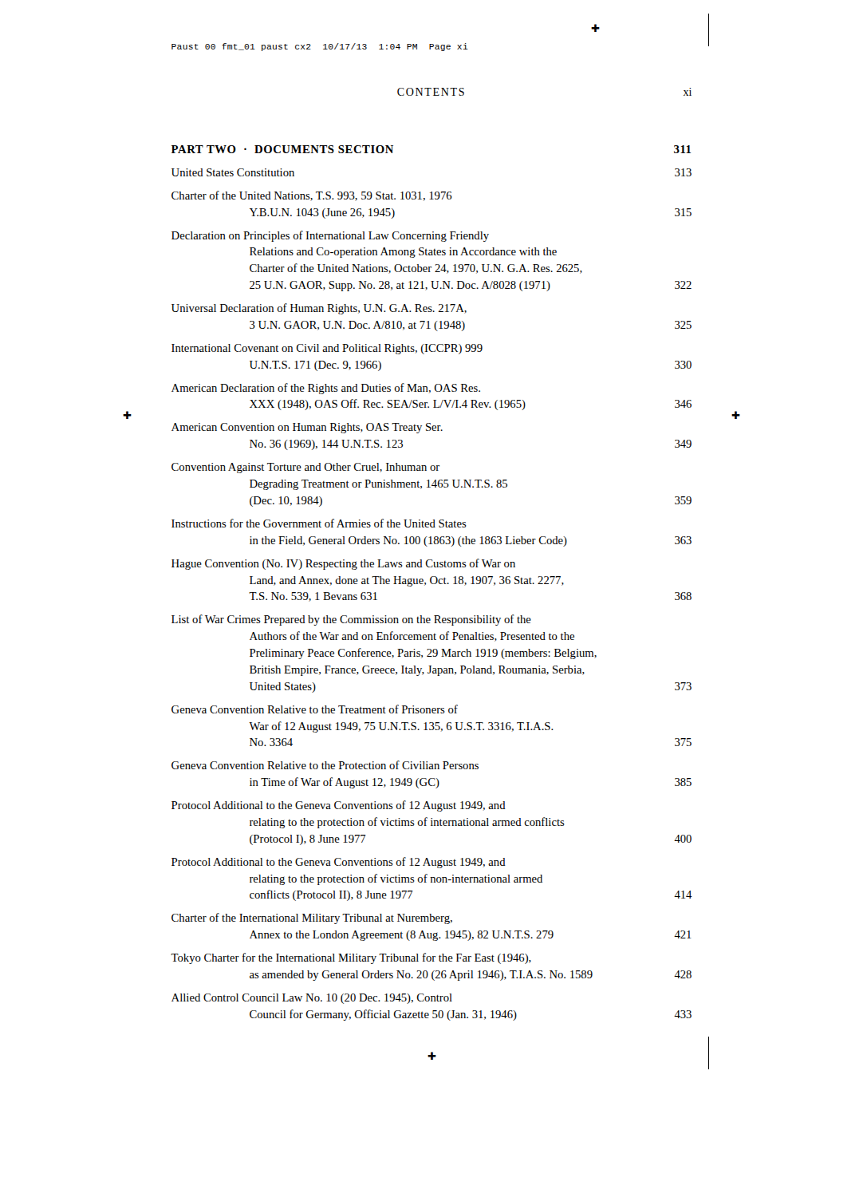Paust 00 fmt_01 paust cx2 10/17/13 1:04 PM Page xi
✚ ✚ ✚ ✚
CONTENTS xi
PART TWO · DOCUMENTS SECTION 311
United States Constitution 313
Charter of the United Nations, T.S. 993, 59 Stat. 1031, 1976 Y.B.U.N. 1043 (June 26, 1945) 315
Declaration on Principles of International Law Concerning Friendly Relations and Co-operation Among States in Accordance with the Charter of the United Nations, October 24, 1970, U.N. G.A. Res. 2625, 25 U.N. GAOR, Supp. No. 28, at 121, U.N. Doc. A/8028 (1971) 322
Universal Declaration of Human Rights, U.N. G.A. Res. 217A, 3 U.N. GAOR, U.N. Doc. A/810, at 71 (1948) 325
International Covenant on Civil and Political Rights, (ICCPR) 999 U.N.T.S. 171 (Dec. 9, 1966) 330
American Declaration of the Rights and Duties of Man, OAS Res. XXX (1948), OAS Off. Rec. SEA/Ser. L/V/I.4 Rev. (1965) 346
American Convention on Human Rights, OAS Treaty Ser. No. 36 (1969), 144 U.N.T.S. 123 349
Convention Against Torture and Other Cruel, Inhuman or Degrading Treatment or Punishment, 1465 U.N.T.S. 85 (Dec. 10, 1984) 359
Instructions for the Government of Armies of the United States in the Field, General Orders No. 100 (1863) (the 1863 Lieber Code) 363
Hague Convention (No. IV) Respecting the Laws and Customs of War on Land, and Annex, done at The Hague, Oct. 18, 1907, 36 Stat. 2277, T.S. No. 539, 1 Bevans 631 368
List of War Crimes Prepared by the Commission on the Responsibility of the Authors of the War and on Enforcement of Penalties, Presented to the Preliminary Peace Conference, Paris, 29 March 1919 (members: Belgium, British Empire, France, Greece, Italy, Japan, Poland, Roumania, Serbia, United States) 373
Geneva Convention Relative to the Treatment of Prisoners of War of 12 August 1949, 75 U.N.T.S. 135, 6 U.S.T. 3316, T.I.A.S. No. 3364 375
Geneva Convention Relative to the Protection of Civilian Persons in Time of War of August 12, 1949 (GC) 385
Protocol Additional to the Geneva Conventions of 12 August 1949, and relating to the protection of victims of international armed conflicts (Protocol I), 8 June 1977 400
Protocol Additional to the Geneva Conventions of 12 August 1949, and relating to the protection of victims of non-international armed conflicts (Protocol II), 8 June 1977 414
Charter of the International Military Tribunal at Nuremberg, Annex to the London Agreement (8 Aug. 1945), 82 U.N.T.S. 279 421
Tokyo Charter for the International Military Tribunal for the Far East (1946), as amended by General Orders No. 20 (26 April 1946), T.I.A.S. No. 1589 428
Allied Control Council Law No. 10 (20 Dec. 1945), Control Council for Germany, Official Gazette 50 (Jan. 31, 1946) 433